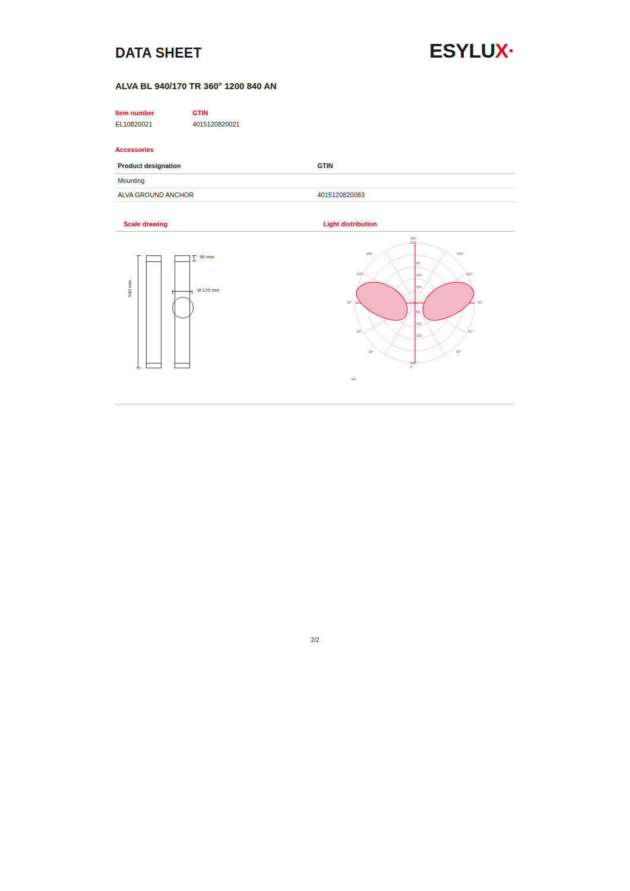DATA SHEET
ESYLUX·
ALVA BL 940/170 TR 360° 1200 840 AN
| Item number | GTIN |
| EL10820021 | 4015120820021 |
Accessories
| Product designation | GTIN |
| --- | --- |
| Mounting | |
| ALVA GROUND ANCHOR | 4015120820083 |
Scale drawing
Light distribution
940 mm
90 mm
Ø 170 mm
180°
210°
0°
330°
90°
90°
150°
150°
120°
120°
60°
60°
30°
30°
50
100
150
50
100
150
cd
2/2